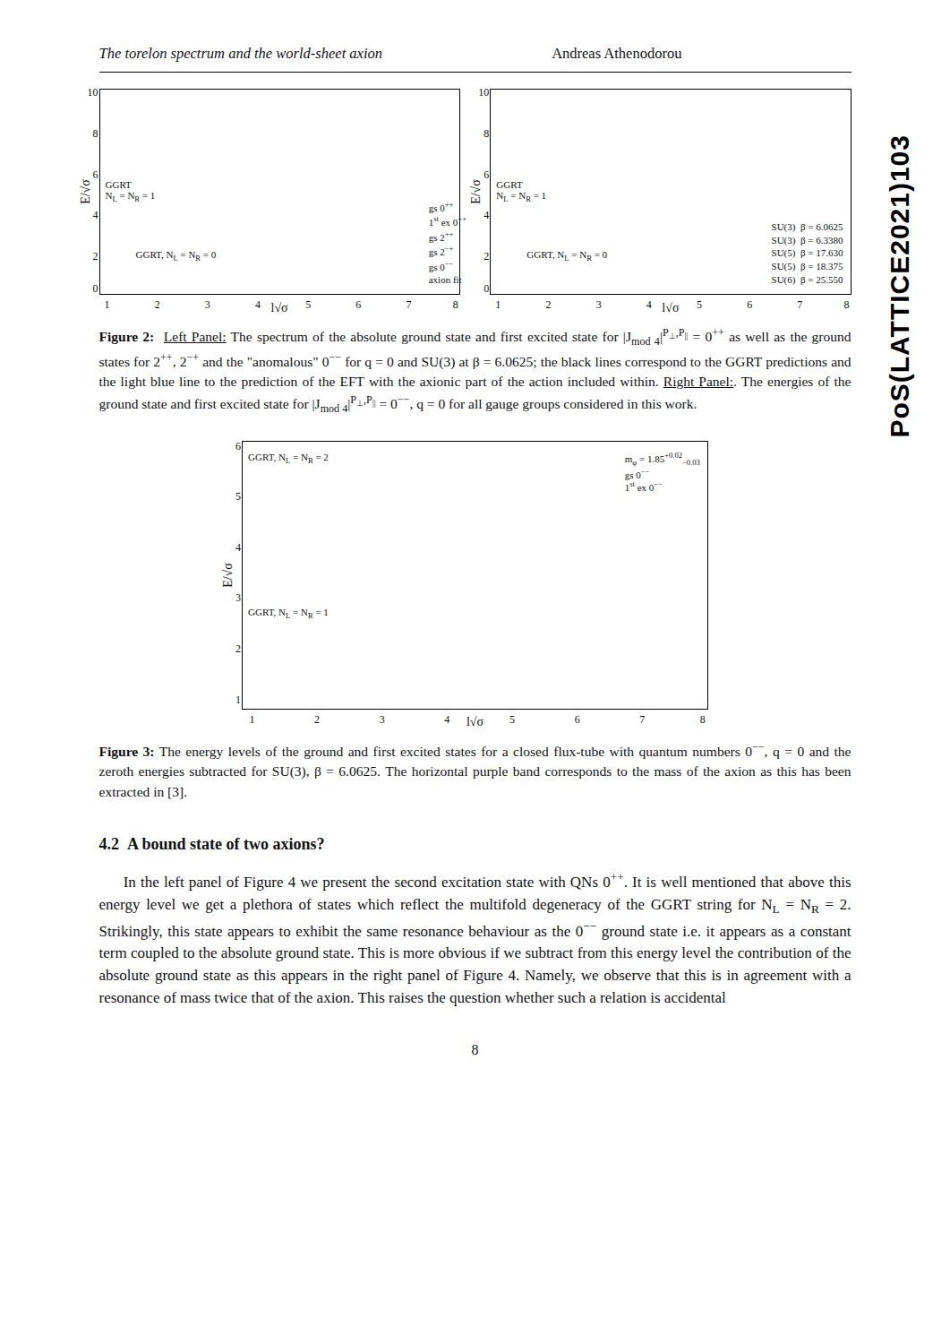The torelon spectrum and the world-sheet axion
Andreas Athenodorou
PoS(LATTICE2021)103
E/√σ
10 8 6 4 2 0
1 2 3 4 5 6 7 8
l√σ
GGRT
NL = NR = 1
GGRT, NL = NR = 0
gs 0++
1st ex 0++
gs 2++
gs 2−+
gs 0−−
axion fit
E/√σ
10 8 6 4 2 0
1 2 3 4 5 6 7 8
l√σ
GGRT
NL = NR = 1
GGRT, NL = NR = 0
SU(3) β = 6.0625
SU(3) β = 6.3380
SU(5) β = 17.630
SU(5) β = 18.375
SU(6) β = 25.550
Figure 2: Left Panel: The spectrum of the absolute ground state and first excited state for |Jmod 4|P⊥,P|| = 0++ as well as the ground states for 2++, 2−+ and the "anomalous" 0−− for q = 0 and SU(3) at β = 6.0625; the black lines correspond to the GGRT predictions and the light blue line to the prediction of the EFT with the axionic part of the action included within. Right Panel:. The energies of the ground state and first excited state for |Jmod 4|P⊥,P|| = 0−−, q = 0 for all gauge groups considered in this work.
E/√σ
6 5 4 3 2 1
1 2 3 4 5 6 7 8
l√σ
GGRT, NL = NR = 2
GGRT, NL = NR = 1
mφ = 1.85+0.02−0.03
gs 0−−
1st ex 0−−
Figure 3: The energy levels of the ground and first excited states for a closed flux-tube with quantum numbers 0−−, q = 0 and the zeroth energies subtracted for SU(3), β = 6.0625. The horizontal purple band corresponds to the mass of the axion as this has been extracted in [3].
4.2 A bound state of two axions?
In the left panel of Figure 4 we present the second excitation state with QNs 0++. It is well mentioned that above this energy level we get a plethora of states which reflect the multifold degeneracy of the GGRT string for NL = NR = 2. Strikingly, this state appears to exhibit the same resonance behaviour as the 0−− ground state i.e. it appears as a constant term coupled to the absolute ground state. This is more obvious if we subtract from this energy level the contribution of the absolute ground state as this appears in the right panel of Figure 4. Namely, we observe that this is in agreement with a resonance of mass twice that of the axion. This raises the question whether such a relation is accidental
8